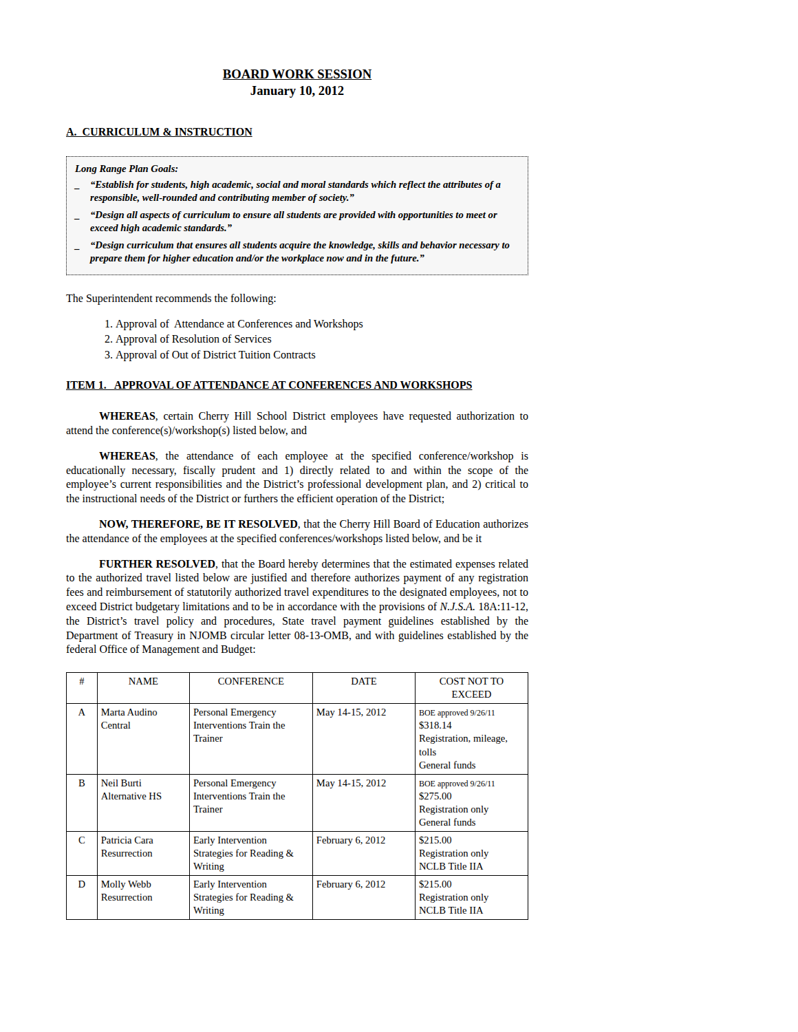BOARD WORK SESSION
January 10, 2012
A. CURRICULUM & INSTRUCTION
Long Range Plan Goals:
“Establish for students, high academic, social and moral standards which reflect the attributes of a responsible, well-rounded and contributing member of society.”
“Design all aspects of curriculum to ensure all students are provided with opportunities to meet or exceed high academic standards.”
“Design curriculum that ensures all students acquire the knowledge, skills and behavior necessary to prepare them for higher education and/or the workplace now and in the future.”
The Superintendent recommends the following:
Approval of Attendance at Conferences and Workshops
Approval of Resolution of Services
Approval of Out of District Tuition Contracts
ITEM 1. APPROVAL OF ATTENDANCE AT CONFERENCES AND WORKSHOPS
WHEREAS, certain Cherry Hill School District employees have requested authorization to attend the conference(s)/workshop(s) listed below, and
WHEREAS, the attendance of each employee at the specified conference/workshop is educationally necessary, fiscally prudent and 1) directly related to and within the scope of the employee’s current responsibilities and the District’s professional development plan, and 2) critical to the instructional needs of the District or furthers the efficient operation of the District;
NOW, THEREFORE, BE IT RESOLVED, that the Cherry Hill Board of Education authorizes the attendance of the employees at the specified conferences/workshops listed below, and be it
FURTHER RESOLVED, that the Board hereby determines that the estimated expenses related to the authorized travel listed below are justified and therefore authorizes payment of any registration fees and reimbursement of statutorily authorized travel expenditures to the designated employees, not to exceed District budgetary limitations and to be in accordance with the provisions of N.J.S.A. 18A:11-12, the District’s travel policy and procedures, State travel payment guidelines established by the Department of Treasury in NJOMB circular letter 08-13-OMB, and with guidelines established by the federal Office of Management and Budget:
| # | NAME | CONFERENCE | DATE | COST NOT TO EXCEED |
| --- | --- | --- | --- | --- |
| A | Marta Audino Central | Personal Emergency Interventions Train the Trainer | May 14-15, 2012 | BOE approved 9/26/11 $318.14 Registration, mileage, tolls General funds |
| B | Neil Burti Alternative HS | Personal Emergency Interventions Train the Trainer | May 14-15, 2012 | BOE approved 9/26/11 $275.00 Registration only General funds |
| C | Patricia Cara Resurrection | Early Intervention Strategies for Reading & Writing | February 6, 2012 | $215.00 Registration only NCLB Title IIA |
| D | Molly Webb Resurrection | Early Intervention Strategies for Reading & Writing | February 6, 2012 | $215.00 Registration only NCLB Title IIA |